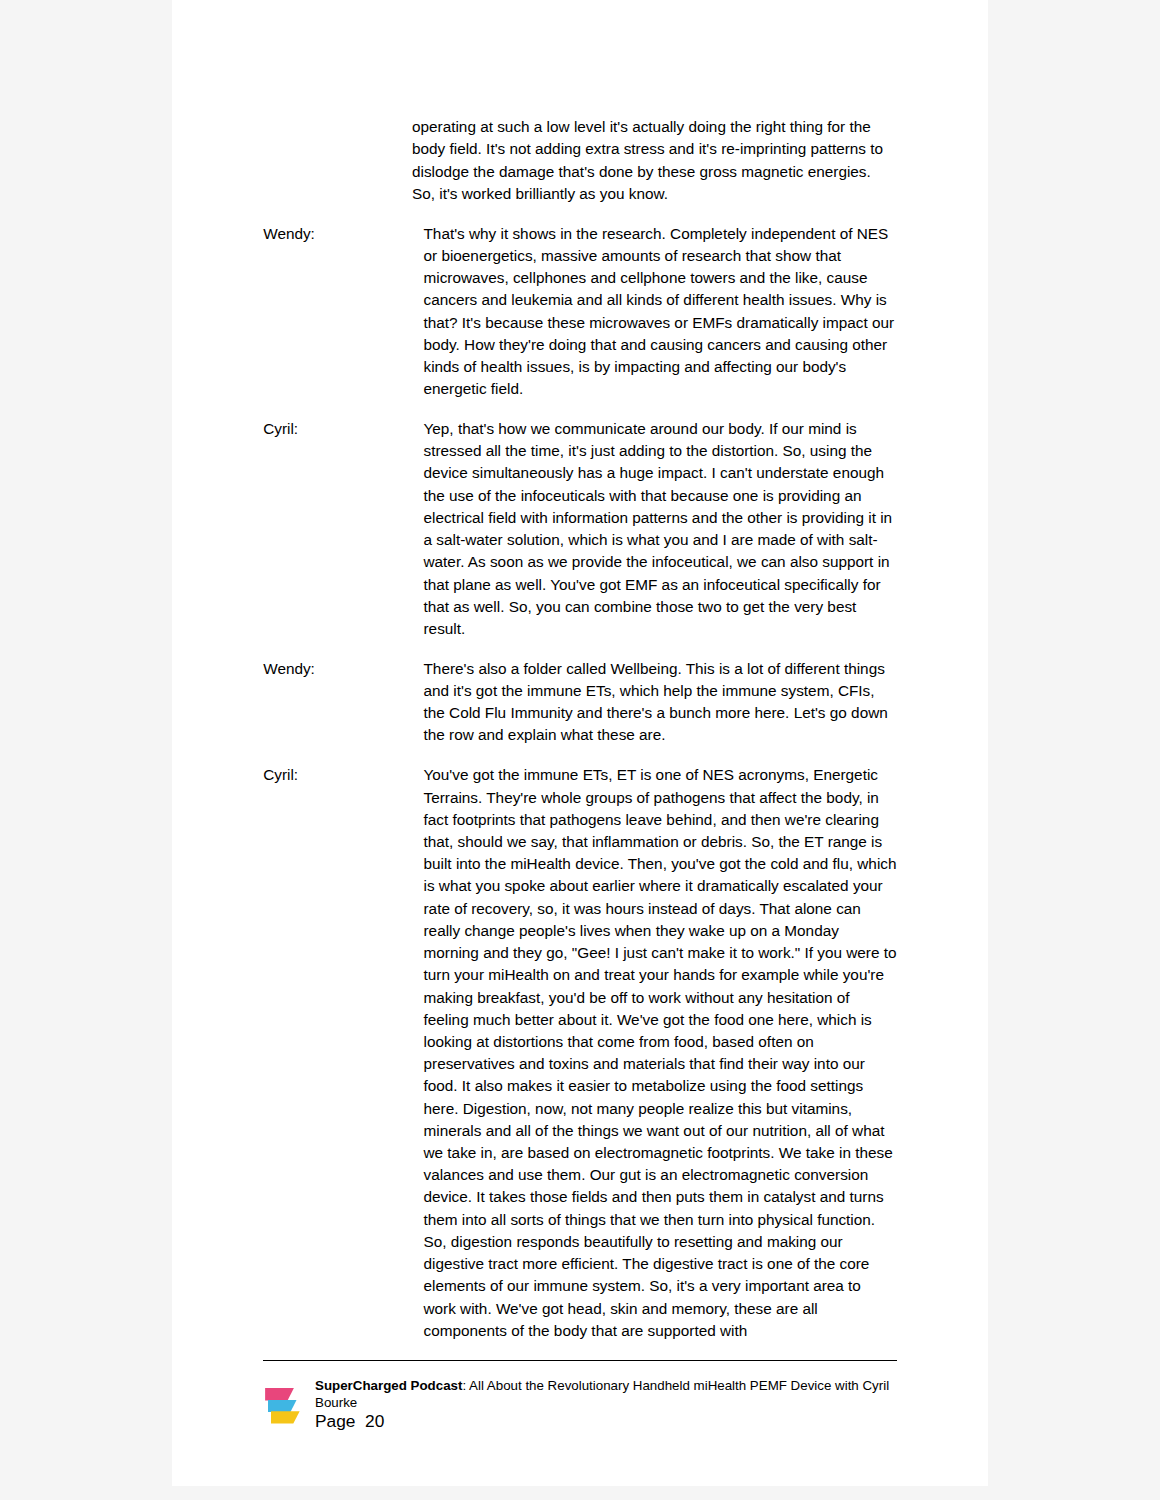operating at such a low level it's actually doing the right thing for the body field. It's not adding extra stress and it's re-imprinting patterns to dislodge the damage that's done by these gross magnetic energies. So, it's worked brilliantly as you know.
Wendy:
That's why it shows in the research. Completely independent of NES or bioenergetics, massive amounts of research that show that microwaves, cellphones and cellphone towers and the like, cause cancers and leukemia and all kinds of different health issues. Why is that? It's because these microwaves or EMFs dramatically impact our body. How they're doing that and causing cancers and causing other kinds of health issues, is by impacting and affecting our body's energetic field.
Cyril:
Yep, that's how we communicate around our body. If our mind is stressed all the time, it's just adding to the distortion. So, using the device simultaneously has a huge impact. I can't understate enough the use of the infoceuticals with that because one is providing an electrical field with information patterns and the other is providing it in a salt-water solution, which is what you and I are made of with salt-water. As soon as we provide the infoceutical, we can also support in that plane as well. You've got EMF as an infoceutical specifically for that as well. So, you can combine those two to get the very best result.
Wendy:
There's also a folder called Wellbeing. This is a lot of different things and it's got the immune ETs, which help the immune system, CFIs, the Cold Flu Immunity and there's a bunch more here. Let's go down the row and explain what these are.
Cyril:
You've got the immune ETs, ET is one of NES acronyms, Energetic Terrains. They're whole groups of pathogens that affect the body, in fact footprints that pathogens leave behind, and then we're clearing that, should we say, that inflammation or debris. So, the ET range is built into the miHealth device. Then, you've got the cold and flu, which is what you spoke about earlier where it dramatically escalated your rate of recovery, so, it was hours instead of days. That alone can really change people's lives when they wake up on a Monday morning and they go, "Gee! I just can't make it to work." If you were to turn your miHealth on and treat your hands for example while you're making breakfast, you'd be off to work without any hesitation of feeling much better about it. We've got the food one here, which is looking at distortions that come from food, based often on preservatives and toxins and materials that find their way into our food. It also makes it easier to metabolize using the food settings here. Digestion, now, not many people realize this but vitamins, minerals and all of the things we want out of our nutrition, all of what we take in, are based on electromagnetic footprints. We take in these valances and use them. Our gut is an electromagnetic conversion device. It takes those fields and then puts them in catalyst and turns them into all sorts of things that we then turn into physical function. So, digestion responds beautifully to resetting and making our digestive tract more efficient. The digestive tract is one of the core elements of our immune system. So, it's a very important area to work with. We've got head, skin and memory, these are all components of the body that are supported with
SuperCharged Podcast: All About the Revolutionary Handheld miHealth PEMF Device with Cyril Bourke
Page 20